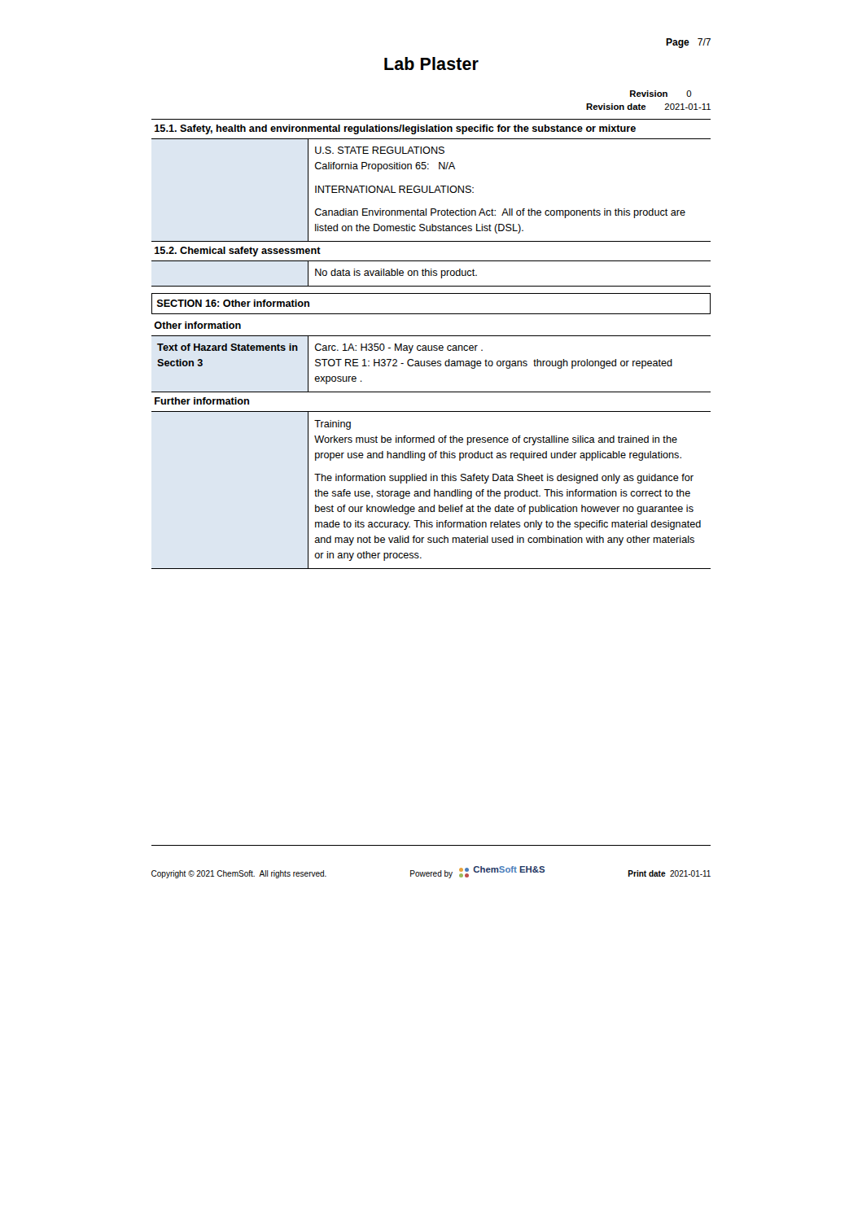Page 7/7
Lab Plaster
Revision 0
Revision date 2021-01-11
15.1. Safety, health and environmental regulations/legislation specific for the substance or mixture
| | U.S. STATE REGULATIONS California Proposition 65: N/A INTERNATIONAL REGULATIONS: Canadian Environmental Protection Act: All of the components in this product are listed on the Domestic Substances List (DSL). |
15.2. Chemical safety assessment
| | No data is available on this product. |
SECTION 16: Other information
Other information
| Text of Hazard Statements in Section 3 | Carc. 1A: H350 - May cause cancer . STOT RE 1: H372 - Causes damage to organs through prolonged or repeated exposure . |
Further information
| | Training Workers must be informed of the presence of crystalline silica and trained in the proper use and handling of this product as required under applicable regulations. The information supplied in this Safety Data Sheet is designed only as guidance for the safe use, storage and handling of the product. This information is correct to the best of our knowledge and belief at the date of publication however no guarantee is made to its accuracy. This information relates only to the specific material designated and may not be valid for such material used in combination with any other materials or in any other process. |
Copyright © 2021 ChemSoft. All rights reserved.
Powered by ChemSoft EH&S
Print date 2021-01-11